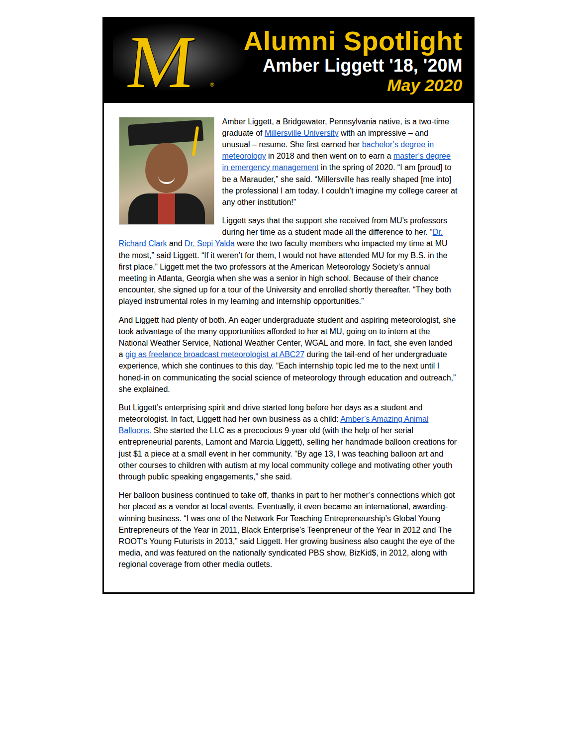M
®
Alumni Spotlight
Amber Liggett '18, '20M
May 2020
Amber Liggett, a Bridgewater, Pennsylvania native, is a two-time graduate of Millersville University with an impressive – and unusual – resume. She first earned her bachelor’s degree in meteorology in 2018 and then went on to earn a master’s degree in emergency management in the spring of 2020. “I am [proud] to be a Marauder,” she said. “Millersville has really shaped [me into] the professional I am today. I couldn’t imagine my college career at any other institution!”
Liggett says that the support she received from MU’s professors during her time as a student made all the difference to her. “Dr. Richard Clark and Dr. Sepi Yalda were the two faculty members who impacted my time at MU the most,” said Liggett. “If it weren’t for them, I would not have attended MU for my B.S. in the first place.” Liggett met the two professors at the American Meteorology Society’s annual meeting in Atlanta, Georgia when she was a senior in high school. Because of their chance encounter, she signed up for a tour of the University and enrolled shortly thereafter. “They both played instrumental roles in my learning and internship opportunities.”
And Liggett had plenty of both. An eager undergraduate student and aspiring meteorologist, she took advantage of the many opportunities afforded to her at MU, going on to intern at the National Weather Service, National Weather Center, WGAL and more. In fact, she even landed a gig as freelance broadcast meteorologist at ABC27 during the tail-end of her undergraduate experience, which she continues to this day. “Each internship topic led me to the next until I honed-in on communicating the social science of meteorology through education and outreach,” she explained.
But Liggett’s enterprising spirit and drive started long before her days as a student and meteorologist. In fact, Liggett had her own business as a child: Amber’s Amazing Animal Balloons. She started the LLC as a precocious 9-year old (with the help of her serial entrepreneurial parents, Lamont and Marcia Liggett), selling her handmade balloon creations for just $1 a piece at a small event in her community. “By age 13, I was teaching balloon art and other courses to children with autism at my local community college and motivating other youth through public speaking engagements,” she said.
Her balloon business continued to take off, thanks in part to her mother’s connections which got her placed as a vendor at local events. Eventually, it even became an international, awarding-winning business. “I was one of the Network For Teaching Entrepreneurship’s Global Young Entrepreneurs of the Year in 2011, Black Enterprise’s Teenpreneur of the Year in 2012 and The ROOT’s Young Futurists in 2013,” said Liggett. Her growing business also caught the eye of the media, and was featured on the nationally syndicated PBS show, BizKid$, in 2012, along with regional coverage from other media outlets.